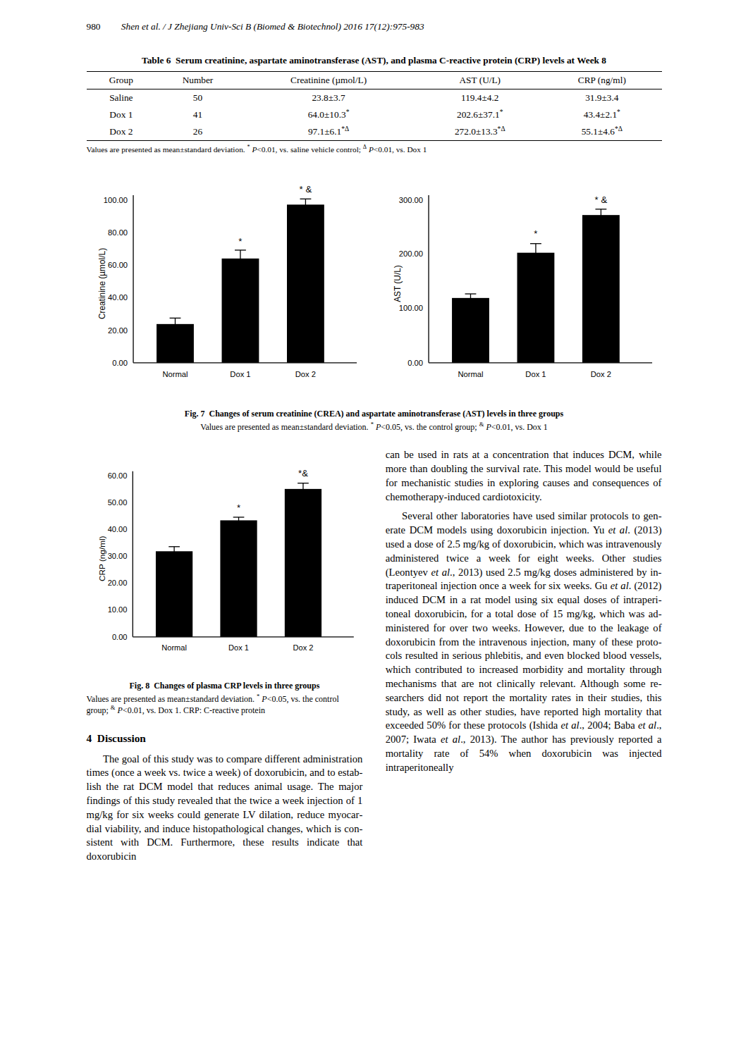980 Shen et al. / J Zhejiang Univ-Sci B (Biomed & Biotechnol) 2016 17(12):975-983
Table 6 Serum creatinine, aspartate aminotransferase (AST), and plasma C-reactive protein (CRP) levels at Week 8
| Group | Number | Creatinine (µmol/L) | AST (U/L) | CRP (ng/ml) |
| --- | --- | --- | --- | --- |
| Saline | 50 | 23.8±3.7 | 119.4±4.2 | 31.9±3.4 |
| Dox 1 | 41 | 64.0±10.3 * | 202.6±37.1 * | 43.4±2.1 * |
| Dox 2 | 26 | 97.1±6.1 *Δ | 272.0±13.3 *Δ | 55.1±4.6 *Δ |
Values are presented as mean±standard deviation. * P<0.01, vs. saline vehicle control; Δ P<0.01, vs. Dox 1
100.00 80.00 60.00 40.00 20.00 0.00 Creatinine (µmol/L) * * & Normal Dox 1 Dox 2
300.00 200.00 100.00 0.00 AST (U/L) * * & Normal Dox 1 Dox 2
Fig. 7 Changes of serum creatinine (CREA) and aspartate aminotransferase (AST) levels in three groups Values are presented as mean±standard deviation. * P<0.05, vs. the control group; & P<0.01, vs. Dox 1
60.00 50.00 40.00 30.00 20.00 10.00 0.00 CRP (ng/ml) * *& Normal Dox 1 Dox 2
Fig. 8 Changes of plasma CRP levels in three groups Values are presented as mean±standard deviation. * P<0.05, vs. the control group; & P<0.01, vs. Dox 1. CRP: C-reactive protein
4 Discussion
The goal of this study was to compare different administration times (once a week vs. twice a week) of doxorubicin, and to establish the rat DCM model that reduces animal usage. The major findings of this study revealed that the twice a week injection of 1 mg/kg for six weeks could generate LV dilation, reduce myocardial viability, and induce histopathological changes, which is consistent with DCM. Furthermore, these results indicate that doxorubicin
can be used in rats at a concentration that induces DCM, while more than doubling the survival rate. This model would be useful for mechanistic studies in exploring causes and consequences of chemotherapy-induced cardiotoxicity.
Several other laboratories have used similar protocols to generate DCM models using doxorubicin injection. Yu et al. (2013) used a dose of 2.5 mg/kg of doxorubicin, which was intravenously administered twice a week for eight weeks. Other studies (Leontyev et al., 2013) used 2.5 mg/kg doses administered by intraperitoneal injection once a week for six weeks. Gu et al. (2012) induced DCM in a rat model using six equal doses of intraperitoneal doxorubicin, for a total dose of 15 mg/kg, which was administered for over two weeks. However, due to the leakage of doxorubicin from the intravenous injection, many of these protocols resulted in serious phlebitis, and even blocked blood vessels, which contributed to increased morbidity and mortality through mechanisms that are not clinically relevant. Although some researchers did not report the mortality rates in their studies, this study, as well as other studies, have reported high mortality that exceeded 50% for these protocols (Ishida et al., 2004; Baba et al., 2007; Iwata et al., 2013). The author has previously reported a mortality rate of 54% when doxorubicin was injected intraperitoneally